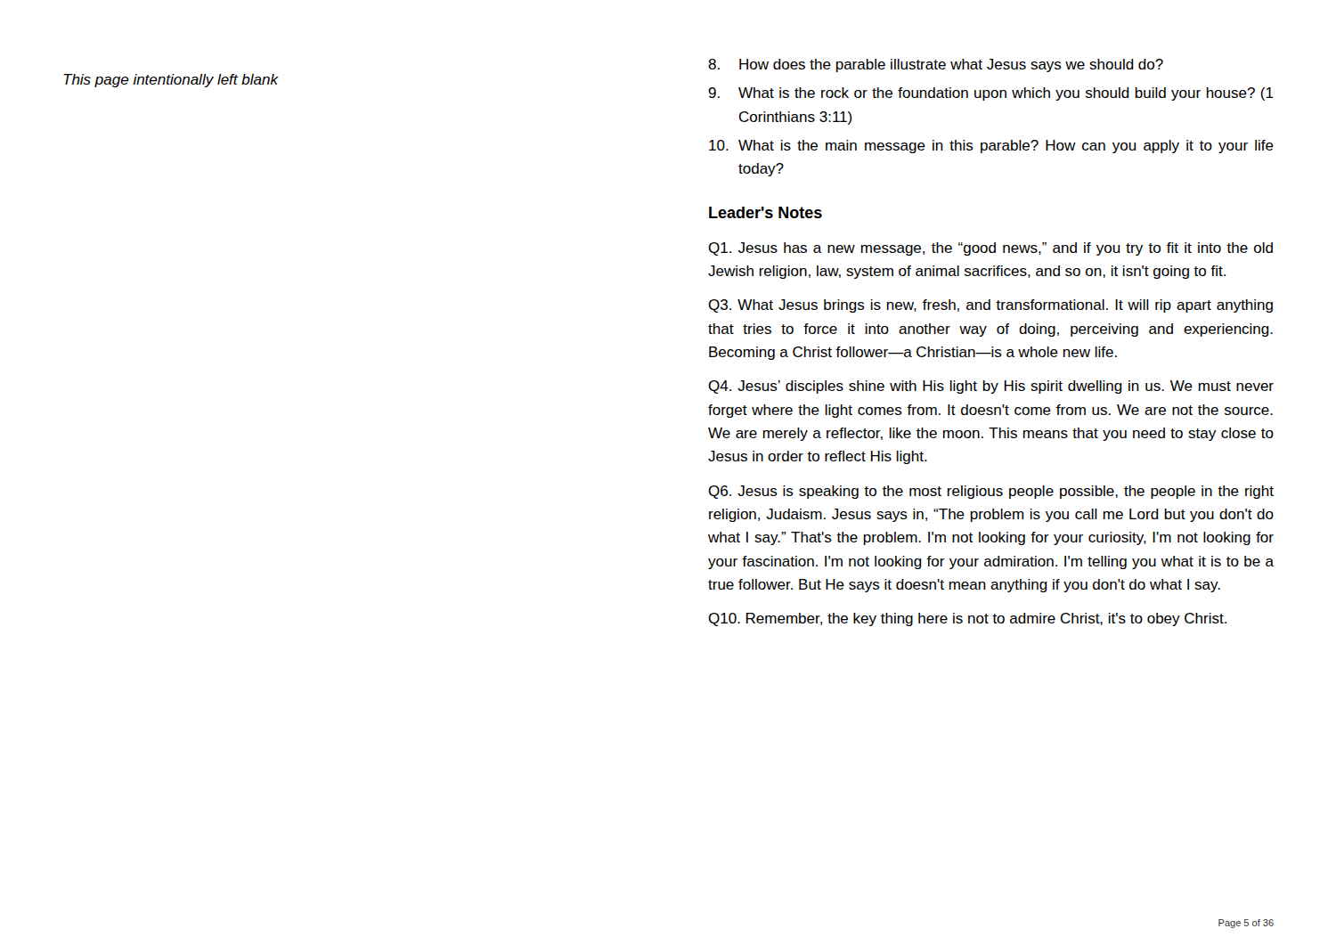This page intentionally left blank
8. How does the parable illustrate what Jesus says we should do?
9. What is the rock or the foundation upon which you should build your house? (1 Corinthians 3:11)
10. What is the main message in this parable? How can you apply it to your life today?
Leader's Notes
Q1. Jesus has a new message, the “good news,” and if you try to fit it into the old Jewish religion, law, system of animal sacrifices, and so on, it isn't going to fit.
Q3. What Jesus brings is new, fresh, and transformational. It will rip apart anything that tries to force it into another way of doing, perceiving and experiencing. Becoming a Christ follower—a Christian—is a whole new life.
Q4. Jesus’ disciples shine with His light by His spirit dwelling in us. We must never forget where the light comes from. It doesn't come from us. We are not the source. We are merely a reflector, like the moon. This means that you need to stay close to Jesus in order to reflect His light.
Q6. Jesus is speaking to the most religious people possible, the people in the right religion, Judaism. Jesus says in, “The problem is you call me Lord but you don't do what I say.” That's the problem. I'm not looking for your curiosity, I'm not looking for your fascination. I'm not looking for your admiration. I'm telling you what it is to be a true follower. But He says it doesn't mean anything if you don't do what I say.
Q10. Remember, the key thing here is not to admire Christ, it's to obey Christ.
Page 5 of 36